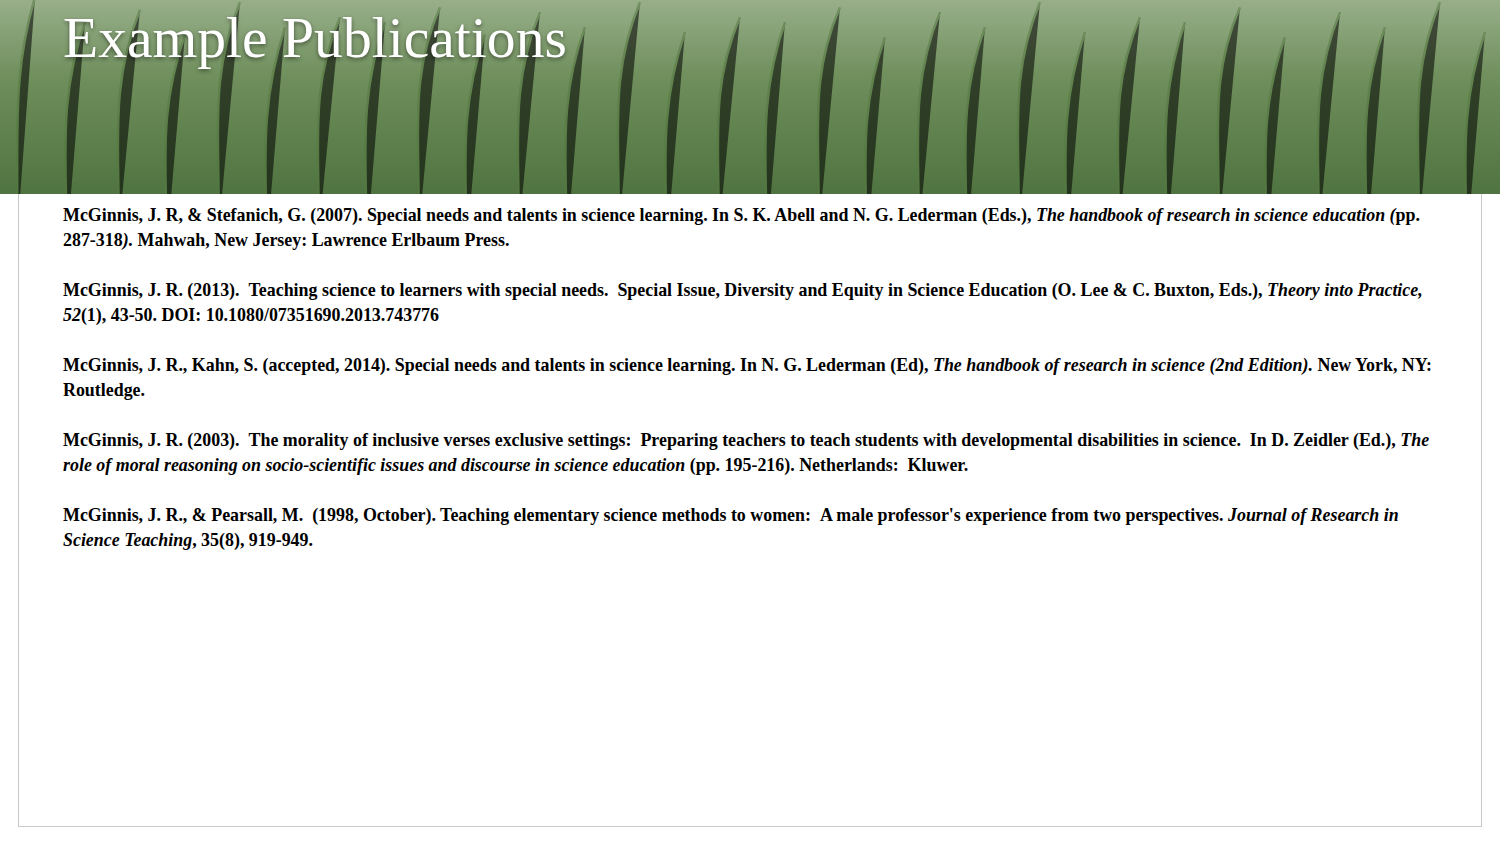Example Publications
McGinnis, J. R, & Stefanich, G. (2007). Special needs and talents in science learning. In S. K. Abell and N. G. Lederman (Eds.), The handbook of research in science education (pp. 287-318). Mahwah, New Jersey: Lawrence Erlbaum Press.
McGinnis, J. R. (2013). Teaching science to learners with special needs. Special Issue, Diversity and Equity in Science Education (O. Lee & C. Buxton, Eds.), Theory into Practice, 52(1), 43-50. DOI: 10.1080/07351690.2013.743776
McGinnis, J. R., Kahn, S. (accepted, 2014). Special needs and talents in science learning. In N. G. Lederman (Ed), The handbook of research in science (2nd Edition). New York, NY: Routledge.
McGinnis, J. R. (2003). The morality of inclusive verses exclusive settings: Preparing teachers to teach students with developmental disabilities in science. In D. Zeidler (Ed.), The role of moral reasoning on socio-scientific issues and discourse in science education (pp. 195-216). Netherlands: Kluwer.
McGinnis, J. R., & Pearsall, M. (1998, October). Teaching elementary science methods to women: A male professor's experience from two perspectives. Journal of Research in Science Teaching, 35(8), 919-949.